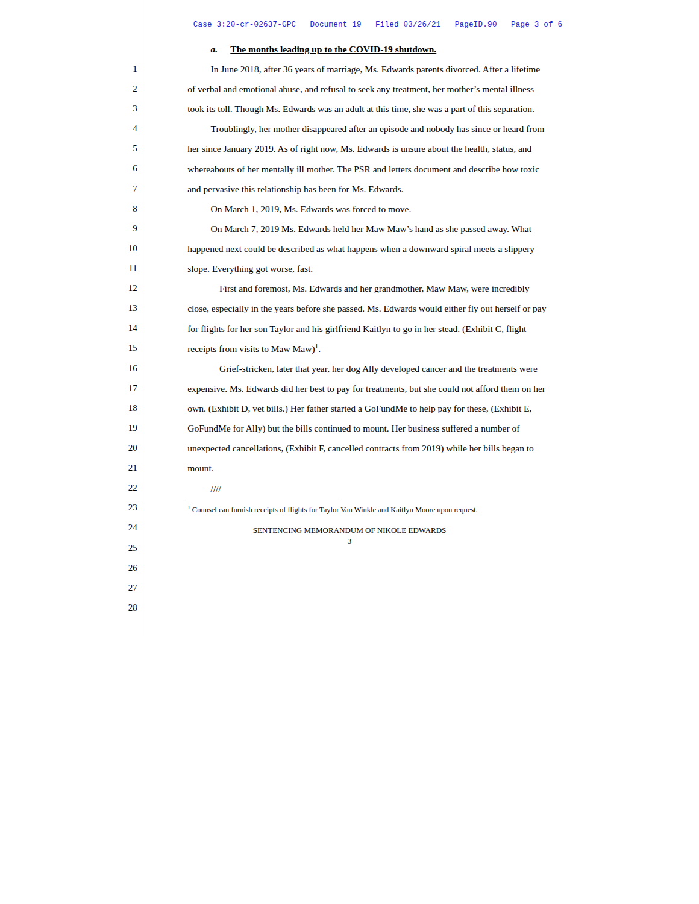Case 3:20-cr-02637-GPC Document 19 Filed 03/26/21 PageID.90 Page 3 of 6
1
2
3
4
5
6
7
8
9
10
11
12
13
14
15
16
17
18
19
20
21
22
23
24
25
26
27
28
a. The months leading up to the COVID-19 shutdown.
In June 2018, after 36 years of marriage, Ms. Edwards parents divorced. After a lifetime of verbal and emotional abuse, and refusal to seek any treatment, her mother’s mental illness took its toll. Though Ms. Edwards was an adult at this time, she was a part of this separation.
Troublingly, her mother disappeared after an episode and nobody has since or heard from her since January 2019. As of right now, Ms. Edwards is unsure about the health, status, and whereabouts of her mentally ill mother. The PSR and letters document and describe how toxic and pervasive this relationship has been for Ms. Edwards.
On March 1, 2019, Ms. Edwards was forced to move.
On March 7, 2019 Ms. Edwards held her Maw Maw’s hand as she passed away. What happened next could be described as what happens when a downward spiral meets a slippery slope. Everything got worse, fast.
First and foremost, Ms. Edwards and her grandmother, Maw Maw, were incredibly close, especially in the years before she passed. Ms. Edwards would either fly out herself or pay for flights for her son Taylor and his girlfriend Kaitlyn to go in her stead. (Exhibit C, flight receipts from visits to Maw Maw)1.
Grief-stricken, later that year, her dog Ally developed cancer and the treatments were expensive. Ms. Edwards did her best to pay for treatments, but she could not afford them on her own. (Exhibit D, vet bills.) Her father started a GoFundMe to help pay for these, (Exhibit E, GoFundMe for Ally) but the bills continued to mount. Her business suffered a number of unexpected cancellations, (Exhibit F, cancelled contracts from 2019) while her bills began to mount.
////
1 Counsel can furnish receipts of flights for Taylor Van Winkle and Kaitlyn Moore upon request.
SENTENCING MEMORANDUM OF NIKOLE EDWARDS
3